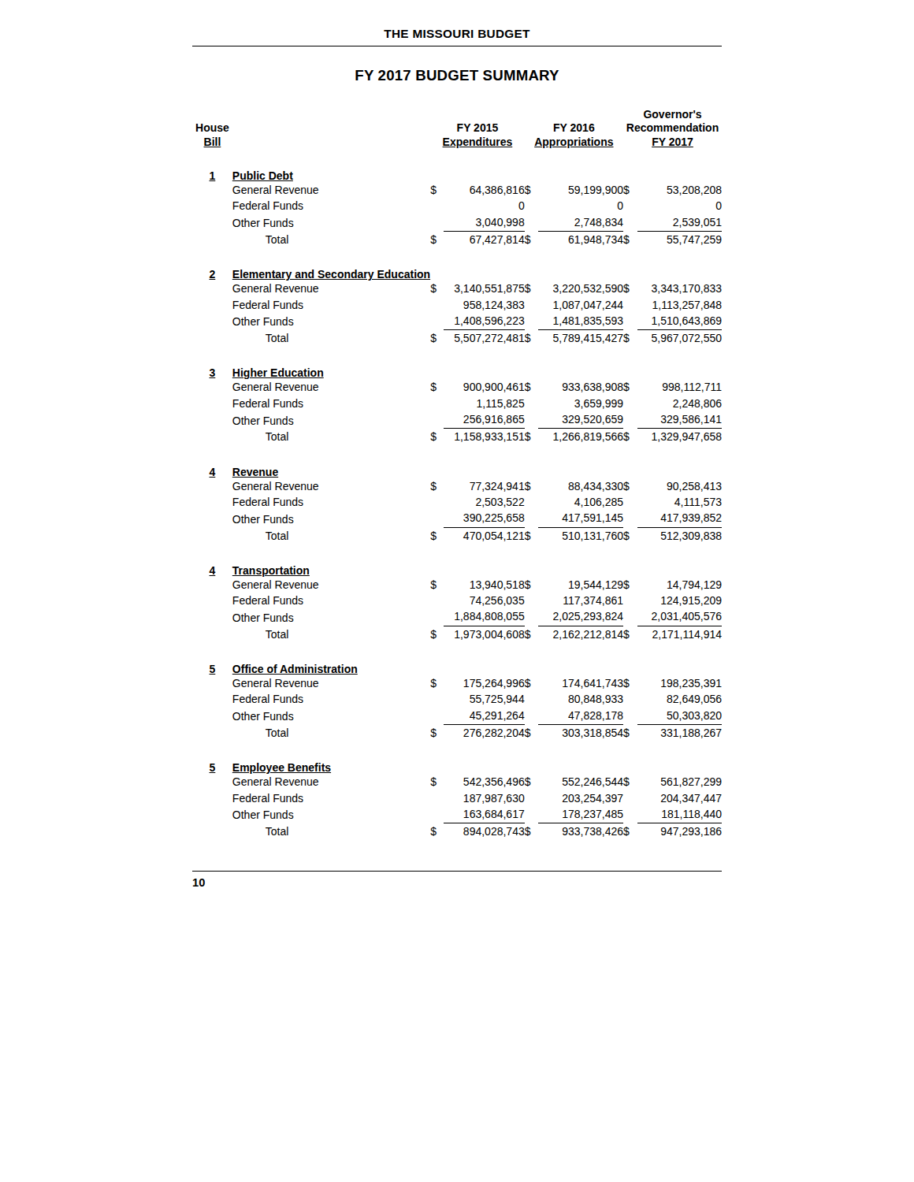THE MISSOURI BUDGET
FY 2017 BUDGET SUMMARY
| | | | | Governor's |
| --- | --- | --- | --- | --- |
| House | | FY 2015 | FY 2016 | Recommendation |
| Bill | | Expenditures | Appropriations | FY 2017 |
| 1 | Public Debt | |
| | General Revenue | $ | 64,386,816 | $ | 59,199,900 | $ | 53,208,208 |
| | Federal Funds | | 0 | | 0 | | 0 |
| | Other Funds | | 3,040,998 | | 2,748,834 | | 2,539,051 |
| | Total | $ | 67,427,814 | $ | 61,948,734 | $ | 55,747,259 |
| 2 | Elementary and Secondary Education | |
| | General Revenue | $ | 3,140,551,875 | $ | 3,220,532,590 | $ | 3,343,170,833 |
| | Federal Funds | | 958,124,383 | | 1,087,047,244 | | 1,113,257,848 |
| | Other Funds | | 1,408,596,223 | | 1,481,835,593 | | 1,510,643,869 |
| | Total | $ | 5,507,272,481 | $ | 5,789,415,427 | $ | 5,967,072,550 |
| 3 | Higher Education | |
| | General Revenue | $ | 900,900,461 | $ | 933,638,908 | $ | 998,112,711 |
| | Federal Funds | | 1,115,825 | | 3,659,999 | | 2,248,806 |
| | Other Funds | | 256,916,865 | | 329,520,659 | | 329,586,141 |
| | Total | $ | 1,158,933,151 | $ | 1,266,819,566 | $ | 1,329,947,658 |
| 4 | Revenue | |
| | General Revenue | $ | 77,324,941 | $ | 88,434,330 | $ | 90,258,413 |
| | Federal Funds | | 2,503,522 | | 4,106,285 | | 4,111,573 |
| | Other Funds | | 390,225,658 | | 417,591,145 | | 417,939,852 |
| | Total | $ | 470,054,121 | $ | 510,131,760 | $ | 512,309,838 |
| 4 | Transportation | |
| | General Revenue | $ | 13,940,518 | $ | 19,544,129 | $ | 14,794,129 |
| | Federal Funds | | 74,256,035 | | 117,374,861 | | 124,915,209 |
| | Other Funds | | 1,884,808,055 | | 2,025,293,824 | | 2,031,405,576 |
| | Total | $ | 1,973,004,608 | $ | 2,162,212,814 | $ | 2,171,114,914 |
| 5 | Office of Administration | |
| | General Revenue | $ | 175,264,996 | $ | 174,641,743 | $ | 198,235,391 |
| | Federal Funds | | 55,725,944 | | 80,848,933 | | 82,649,056 |
| | Other Funds | | 45,291,264 | | 47,828,178 | | 50,303,820 |
| | Total | $ | 276,282,204 | $ | 303,318,854 | $ | 331,188,267 |
| 5 | Employee Benefits | |
| | General Revenue | $ | 542,356,496 | $ | 552,246,544 | $ | 561,827,299 |
| | Federal Funds | | 187,987,630 | | 203,254,397 | | 204,347,447 |
| | Other Funds | | 163,684,617 | | 178,237,485 | | 181,118,440 |
| | Total | $ | 894,028,743 | $ | 933,738,426 | $ | 947,293,186 |
10